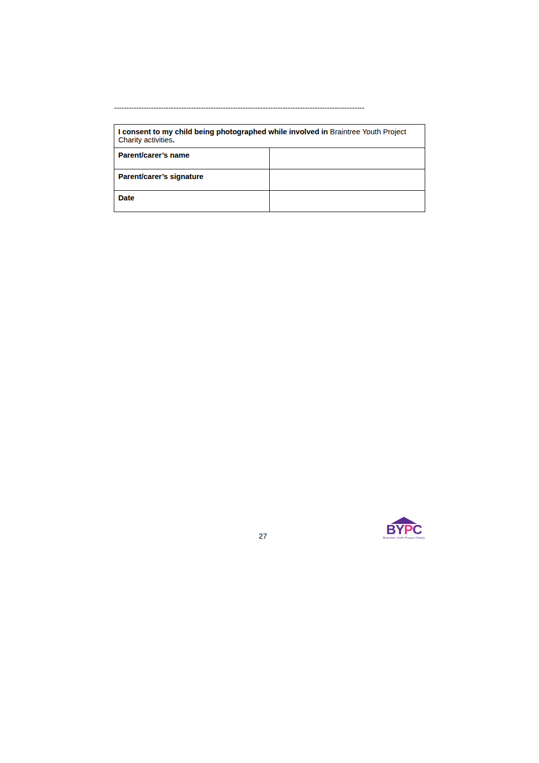-----------------------------------------------------------------------------------------------------
| I consent to my child being photographed while involved in Braintree Youth Project Charity activities . |
| Parent/carer’s name | |
| Parent/carer’s signature | |
| Date | |
27
BYPC
Braintree Youth Project Charity